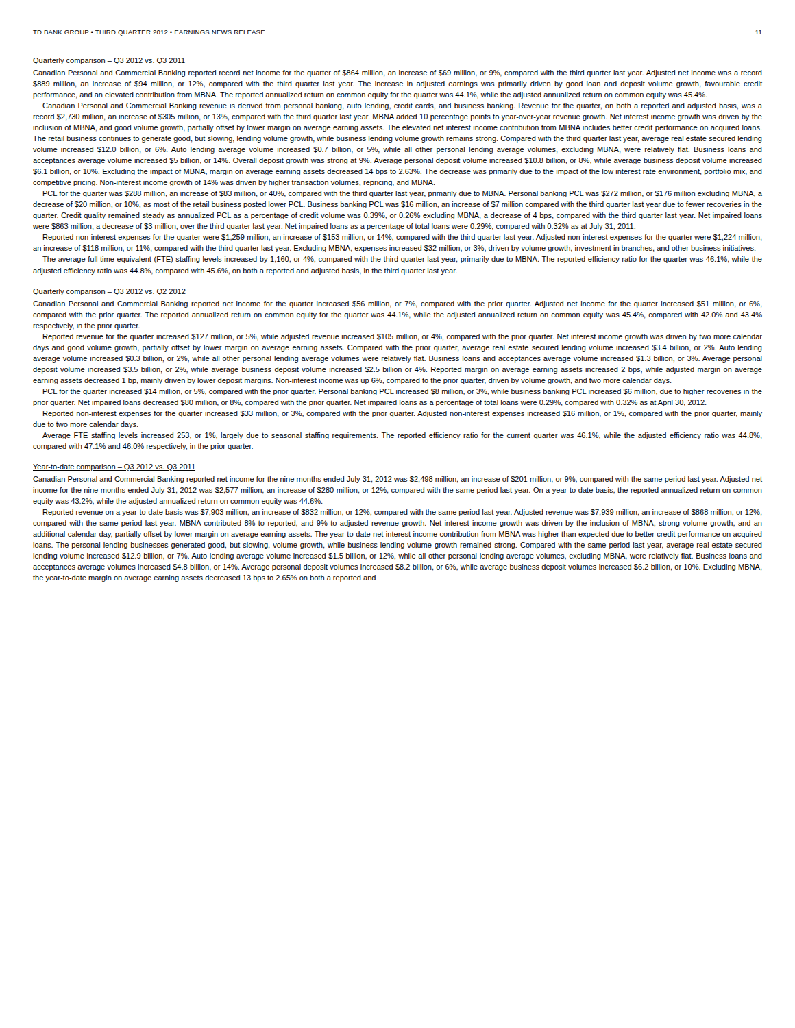TD BANK GROUP • THIRD QUARTER 2012 • EARNINGS NEWS RELEASE 11
Quarterly comparison – Q3 2012 vs. Q3 2011
Canadian Personal and Commercial Banking reported record net income for the quarter of $864 million, an increase of $69 million, or 9%, compared with the third quarter last year. Adjusted net income was a record $889 million, an increase of $94 million, or 12%, compared with the third quarter last year. The increase in adjusted earnings was primarily driven by good loan and deposit volume growth, favourable credit performance, and an elevated contribution from MBNA. The reported annualized return on common equity for the quarter was 44.1%, while the adjusted annualized return on common equity was 45.4%.
Canadian Personal and Commercial Banking revenue is derived from personal banking, auto lending, credit cards, and business banking. Revenue for the quarter, on both a reported and adjusted basis, was a record $2,730 million, an increase of $305 million, or 13%, compared with the third quarter last year. MBNA added 10 percentage points to year-over-year revenue growth. Net interest income growth was driven by the inclusion of MBNA, and good volume growth, partially offset by lower margin on average earning assets. The elevated net interest income contribution from MBNA includes better credit performance on acquired loans. The retail business continues to generate good, but slowing, lending volume growth, while business lending volume growth remains strong. Compared with the third quarter last year, average real estate secured lending volume increased $12.0 billion, or 6%. Auto lending average volume increased $0.7 billion, or 5%, while all other personal lending average volumes, excluding MBNA, were relatively flat. Business loans and acceptances average volume increased $5 billion, or 14%. Overall deposit growth was strong at 9%. Average personal deposit volume increased $10.8 billion, or 8%, while average business deposit volume increased $6.1 billion, or 10%. Excluding the impact of MBNA, margin on average earning assets decreased 14 bps to 2.63%. The decrease was primarily due to the impact of the low interest rate environment, portfolio mix, and competitive pricing. Non-interest income growth of 14% was driven by higher transaction volumes, repricing, and MBNA.
PCL for the quarter was $288 million, an increase of $83 million, or 40%, compared with the third quarter last year, primarily due to MBNA. Personal banking PCL was $272 million, or $176 million excluding MBNA, a decrease of $20 million, or 10%, as most of the retail business posted lower PCL. Business banking PCL was $16 million, an increase of $7 million compared with the third quarter last year due to fewer recoveries in the quarter. Credit quality remained steady as annualized PCL as a percentage of credit volume was 0.39%, or 0.26% excluding MBNA, a decrease of 4 bps, compared with the third quarter last year. Net impaired loans were $863 million, a decrease of $3 million, over the third quarter last year. Net impaired loans as a percentage of total loans were 0.29%, compared with 0.32% as at July 31, 2011.
Reported non-interest expenses for the quarter were $1,259 million, an increase of $153 million, or 14%, compared with the third quarter last year. Adjusted non-interest expenses for the quarter were $1,224 million, an increase of $118 million, or 11%, compared with the third quarter last year. Excluding MBNA, expenses increased $32 million, or 3%, driven by volume growth, investment in branches, and other business initiatives.
The average full-time equivalent (FTE) staffing levels increased by 1,160, or 4%, compared with the third quarter last year, primarily due to MBNA. The reported efficiency ratio for the quarter was 46.1%, while the adjusted efficiency ratio was 44.8%, compared with 45.6%, on both a reported and adjusted basis, in the third quarter last year.
Quarterly comparison – Q3 2012 vs. Q2 2012
Canadian Personal and Commercial Banking reported net income for the quarter increased $56 million, or 7%, compared with the prior quarter. Adjusted net income for the quarter increased $51 million, or 6%, compared with the prior quarter. The reported annualized return on common equity for the quarter was 44.1%, while the adjusted annualized return on common equity was 45.4%, compared with 42.0% and 43.4% respectively, in the prior quarter.
Reported revenue for the quarter increased $127 million, or 5%, while adjusted revenue increased $105 million, or 4%, compared with the prior quarter. Net interest income growth was driven by two more calendar days and good volume growth, partially offset by lower margin on average earning assets. Compared with the prior quarter, average real estate secured lending volume increased $3.4 billion, or 2%. Auto lending average volume increased $0.3 billion, or 2%, while all other personal lending average volumes were relatively flat. Business loans and acceptances average volume increased $1.3 billion, or 3%. Average personal deposit volume increased $3.5 billion, or 2%, while average business deposit volume increased $2.5 billion or 4%. Reported margin on average earning assets increased 2 bps, while adjusted margin on average earning assets decreased 1 bp, mainly driven by lower deposit margins. Non-interest income was up 6%, compared to the prior quarter, driven by volume growth, and two more calendar days.
PCL for the quarter increased $14 million, or 5%, compared with the prior quarter. Personal banking PCL increased $8 million, or 3%, while business banking PCL increased $6 million, due to higher recoveries in the prior quarter. Net impaired loans decreased $80 million, or 8%, compared with the prior quarter. Net impaired loans as a percentage of total loans were 0.29%, compared with 0.32% as at April 30, 2012.
Reported non-interest expenses for the quarter increased $33 million, or 3%, compared with the prior quarter. Adjusted non-interest expenses increased $16 million, or 1%, compared with the prior quarter, mainly due to two more calendar days.
Average FTE staffing levels increased 253, or 1%, largely due to seasonal staffing requirements. The reported efficiency ratio for the current quarter was 46.1%, while the adjusted efficiency ratio was 44.8%, compared with 47.1% and 46.0% respectively, in the prior quarter.
Year-to-date comparison – Q3 2012 vs. Q3 2011
Canadian Personal and Commercial Banking reported net income for the nine months ended July 31, 2012 was $2,498 million, an increase of $201 million, or 9%, compared with the same period last year. Adjusted net income for the nine months ended July 31, 2012 was $2,577 million, an increase of $280 million, or 12%, compared with the same period last year. On a year-to-date basis, the reported annualized return on common equity was 43.2%, while the adjusted annualized return on common equity was 44.6%.
Reported revenue on a year-to-date basis was $7,903 million, an increase of $832 million, or 12%, compared with the same period last year. Adjusted revenue was $7,939 million, an increase of $868 million, or 12%, compared with the same period last year. MBNA contributed 8% to reported, and 9% to adjusted revenue growth. Net interest income growth was driven by the inclusion of MBNA, strong volume growth, and an additional calendar day, partially offset by lower margin on average earning assets. The year-to-date net interest income contribution from MBNA was higher than expected due to better credit performance on acquired loans. The personal lending businesses generated good, but slowing, volume growth, while business lending volume growth remained strong. Compared with the same period last year, average real estate secured lending volume increased $12.9 billion, or 7%. Auto lending average volume increased $1.5 billion, or 12%, while all other personal lending average volumes, excluding MBNA, were relatively flat. Business loans and acceptances average volumes increased $4.8 billion, or 14%. Average personal deposit volumes increased $8.2 billion, or 6%, while average business deposit volumes increased $6.2 billion, or 10%. Excluding MBNA, the year-to-date margin on average earning assets decreased 13 bps to 2.65% on both a reported and